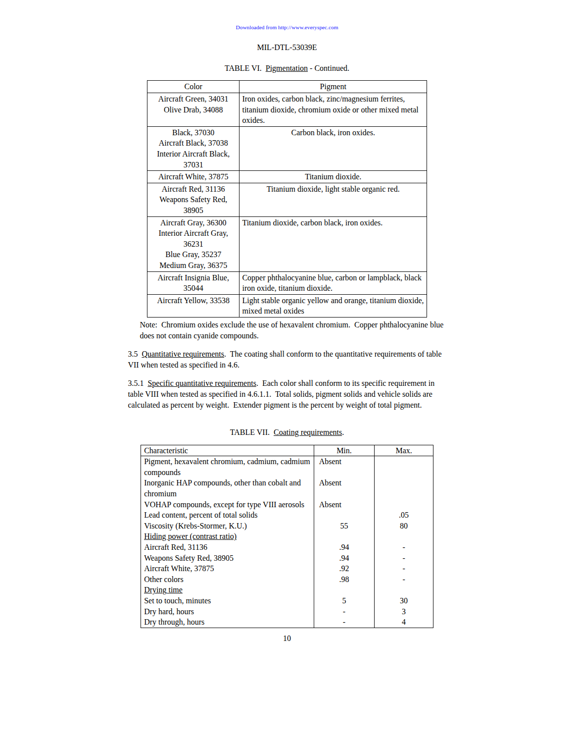Downloaded from http://www.everyspec.com
MIL-DTL-53039E
TABLE VI. Pigmentation - Continued.
| Color | Pigment |
| --- | --- |
| Aircraft Green, 34031 Olive Drab, 34088 | Iron oxides, carbon black, zinc/magnesium ferrites, titanium dioxide, chromium oxide or other mixed metal oxides. |
| Black, 37030 Aircraft Black, 37038 Interior Aircraft Black, 37031 | Carbon black, iron oxides. |
| Aircraft White, 37875 | Titanium dioxide. |
| Aircraft Red, 31136 Weapons Safety Red, 38905 | Titanium dioxide, light stable organic red. |
| Aircraft Gray, 36300 Interior Aircraft Gray, 36231 Blue Gray, 35237 Medium Gray, 36375 | Titanium dioxide, carbon black, iron oxides. |
| Aircraft Insignia Blue, 35044 | Copper phthalocyanine blue, carbon or lampblack, black iron oxide, titanium dioxide. |
| Aircraft Yellow, 33538 | Light stable organic yellow and orange, titanium dioxide, mixed metal oxides |
Note: Chromium oxides exclude the use of hexavalent chromium. Copper phthalocyanine blue does not contain cyanide compounds.
3.5 Quantitative requirements. The coating shall conform to the quantitative requirements of table VII when tested as specified in 4.6.
3.5.1 Specific quantitative requirements. Each color shall conform to its specific requirement in table VIII when tested as specified in 4.6.1.1. Total solids, pigment solids and vehicle solids are calculated as percent by weight. Extender pigment is the percent by weight of total pigment.
TABLE VII. Coating requirements.
| Characteristic | Min. | Max. |
| Pigment, hexavalent chromium, cadmium, cadmium compounds | Absent | |
| Inorganic HAP compounds, other than cobalt and chromium | Absent | |
| VOHAP compounds, except for type VIII aerosols | Absent | |
| Lead content, percent of total solids | | .05 |
| Viscosity (Krebs-Stormer, K.U.) | 55 | 80 |
| Hiding power (contrast ratio) | | |
| Aircraft Red, 31136 | .94 | - |
| Weapons Safety Red, 38905 | .94 | - |
| Aircraft White, 37875 | .92 | - |
| Other colors | .98 | - |
| Drying time | | |
| Set to touch, minutes | 5 | 30 |
| Dry hard, hours | - | 3 |
| Dry through, hours | - | 4 |
10